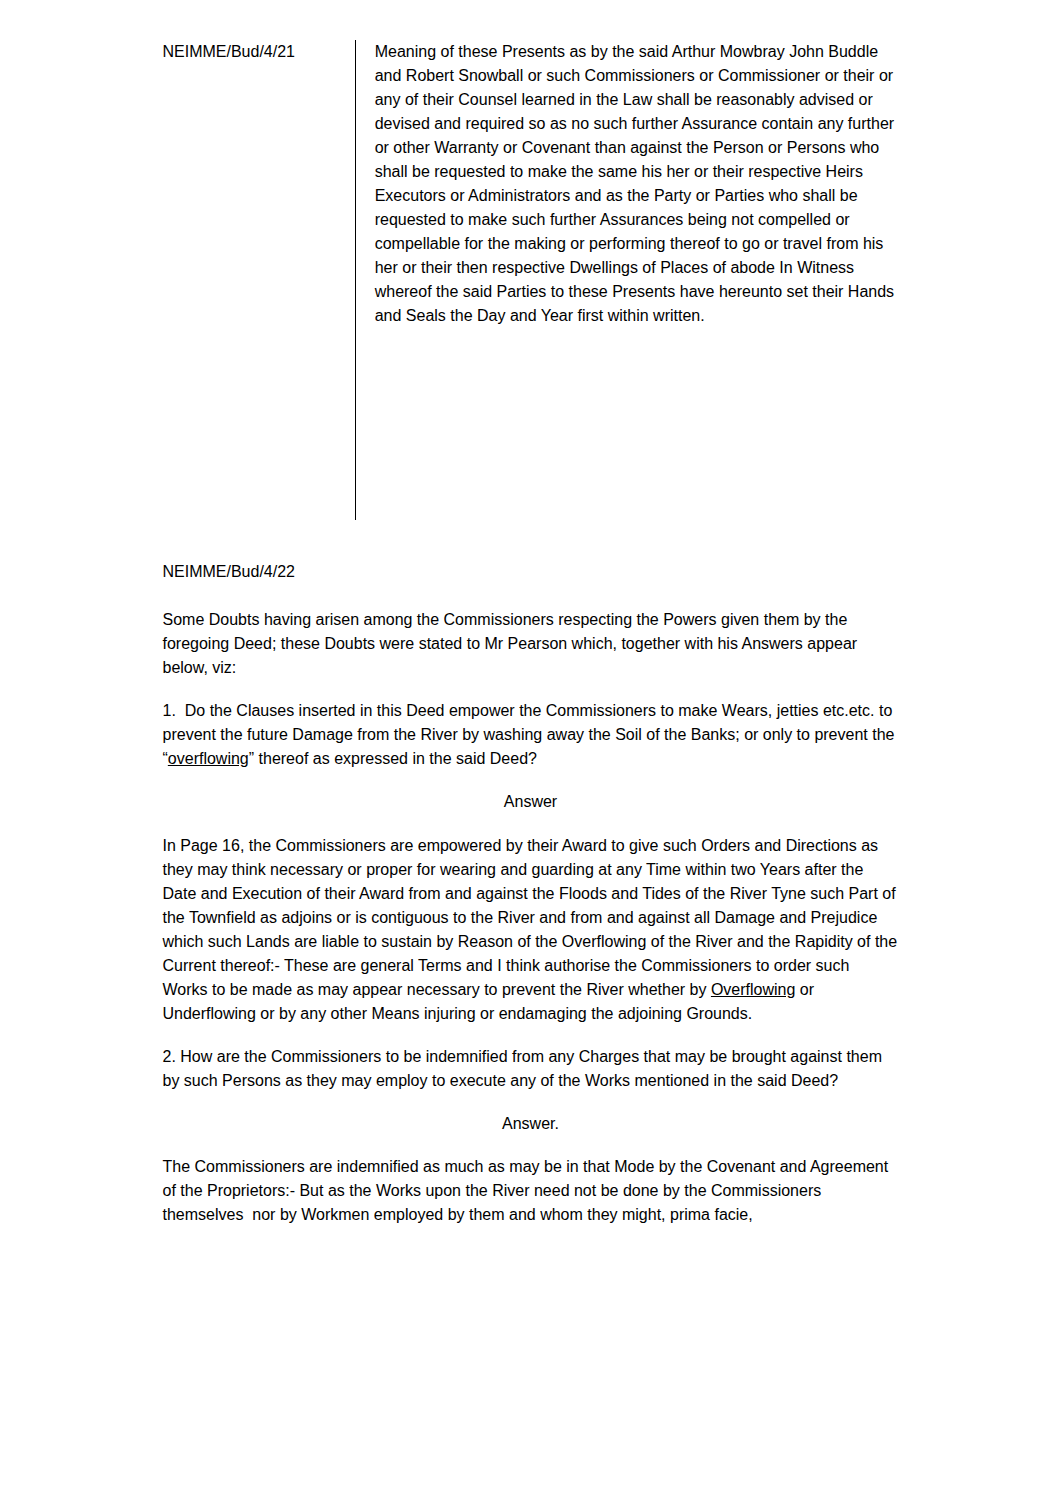NEIMME/Bud/4/21
Meaning of these Presents as by the said Arthur Mowbray John Buddle and Robert Snowball or such Commissioners or Commissioner or their or any of their Counsel learned in the Law shall be reasonably advised or devised and required so as no such further Assurance contain any further or other Warranty or Covenant than against the Person or Persons who shall be requested to make the same his her or their respective Heirs Executors or Administrators and as the Party or Parties who shall be requested to make such further Assurances being not compelled or compellable for the making or performing thereof to go or travel from his her or their then respective Dwellings of Places of abode In Witness whereof the said Parties to these Presents have hereunto set their Hands and Seals the Day and Year first within written.
NEIMME/Bud/4/22
Some Doubts having arisen among the Commissioners respecting the Powers given them by the foregoing Deed; these Doubts were stated to Mr Pearson which, together with his Answers appear below, viz:
1. Do the Clauses inserted in this Deed empower the Commissioners to make Wears, jetties etc.etc. to prevent the future Damage from the River by washing away the Soil of the Banks; or only to prevent the “overflowing” thereof as expressed in the said Deed?
Answer
In Page 16, the Commissioners are empowered by their Award to give such Orders and Directions as they may think necessary or proper for wearing and guarding at any Time within two Years after the Date and Execution of their Award from and against the Floods and Tides of the River Tyne such Part of the Townfield as adjoins or is contiguous to the River and from and against all Damage and Prejudice which such Lands are liable to sustain by Reason of the Overflowing of the River and the Rapidity of the Current thereof:- These are general Terms and I think authorise the Commissioners to order such Works to be made as may appear necessary to prevent the River whether by Overflowing or Underflowing or by any other Means injuring or endamaging the adjoining Grounds.
2. How are the Commissioners to be indemnified from any Charges that may be brought against them by such Persons as they may employ to execute any of the Works mentioned in the said Deed?
Answer.
The Commissioners are indemnified as much as may be in that Mode by the Covenant and Agreement of the Proprietors:- But as the Works upon the River need not be done by the Commissioners themselves nor by Workmen employed by them and whom they might, prima facie,